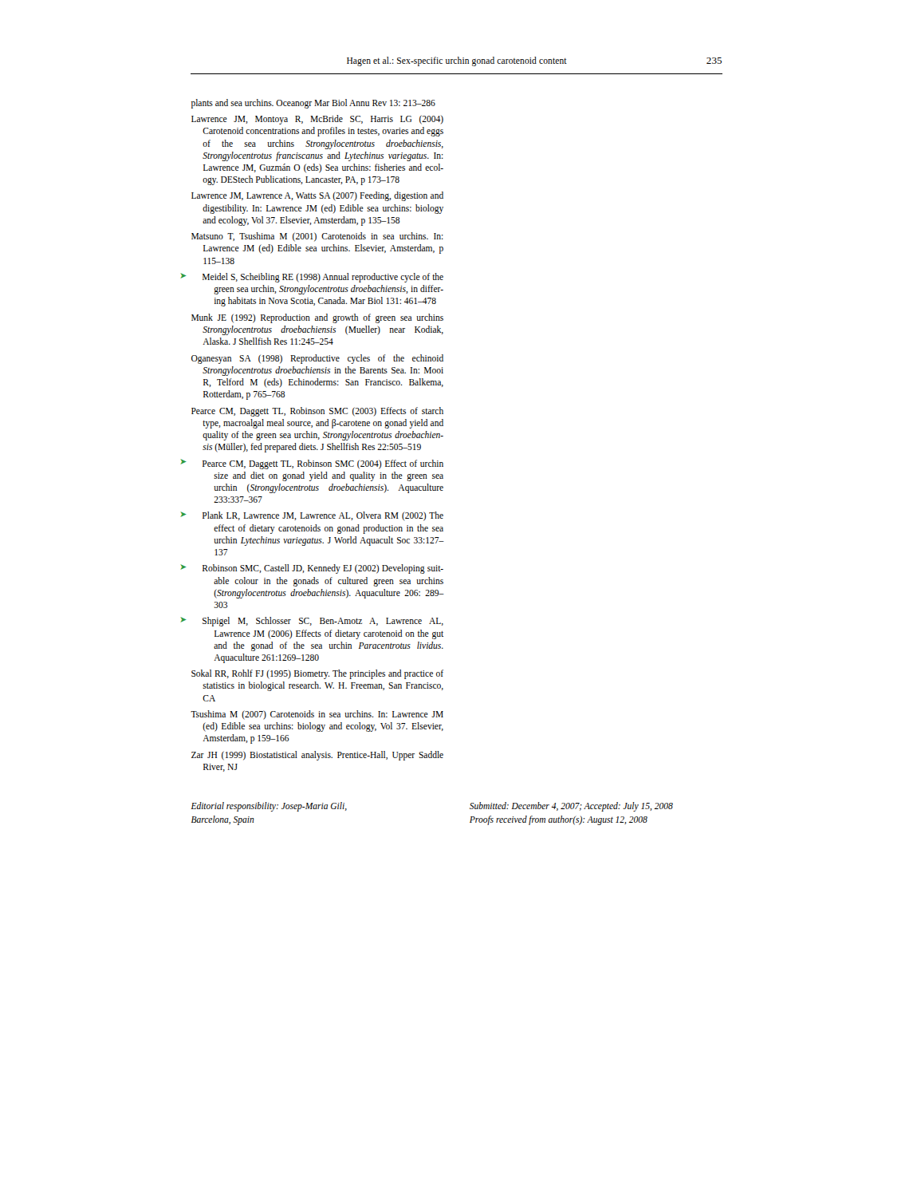Hagen et al.: Sex-specific urchin gonad carotenoid content
235
plants and sea urchins. Oceanogr Mar Biol Annu Rev 13: 213–286
Lawrence JM, Montoya R, McBride SC, Harris LG (2004) Carotenoid concentrations and profiles in testes, ovaries and eggs of the sea urchins Strongylocentrotus droebachiensis, Strongylocentrotus franciscanus and Lytechinus variegatus. In: Lawrence JM, Guzmán O (eds) Sea urchins: fisheries and ecology. DEStech Publications, Lancaster, PA, p 173–178
Lawrence JM, Lawrence A, Watts SA (2007) Feeding, digestion and digestibility. In: Lawrence JM (ed) Edible sea urchins: biology and ecology, Vol 37. Elsevier, Amsterdam, p 135–158
Matsuno T, Tsushima M (2001) Carotenoids in sea urchins. In: Lawrence JM (ed) Edible sea urchins. Elsevier, Amsterdam, p 115–138
Meidel S, Scheibling RE (1998) Annual reproductive cycle of the green sea urchin, Strongylocentrotus droebachiensis, in differing habitats in Nova Scotia, Canada. Mar Biol 131: 461–478
Munk JE (1992) Reproduction and growth of green sea urchins Strongylocentrotus droebachiensis (Mueller) near Kodiak, Alaska. J Shellfish Res 11:245–254
Oganesyan SA (1998) Reproductive cycles of the echinoid Strongylocentrotus droebachiensis in the Barents Sea. In: Mooi R, Telford M (eds) Echinoderms: San Francisco. Balkema, Rotterdam, p 765–768
Pearce CM, Daggett TL, Robinson SMC (2003) Effects of starch type, macroalgal meal source, and β-carotene on gonad yield and quality of the green sea urchin, Strongylocentrotus droebachiensis (Müller), fed prepared diets. J Shellfish Res 22:505–519
Pearce CM, Daggett TL, Robinson SMC (2004) Effect of urchin size and diet on gonad yield and quality in the green sea urchin (Strongylocentrotus droebachiensis). Aquaculture 233:337–367
Plank LR, Lawrence JM, Lawrence AL, Olvera RM (2002) The effect of dietary carotenoids on gonad production in the sea urchin Lytechinus variegatus. J World Aquacult Soc 33:127–137
Robinson SMC, Castell JD, Kennedy EJ (2002) Developing suitable colour in the gonads of cultured green sea urchins (Strongylocentrotus droebachiensis). Aquaculture 206: 289–303
Shpigel M, Schlosser SC, Ben-Amotz A, Lawrence AL, Lawrence JM (2006) Effects of dietary carotenoid on the gut and the gonad of the sea urchin Paracentrotus lividus. Aquaculture 261:1269–1280
Sokal RR, Rohlf FJ (1995) Biometry. The principles and practice of statistics in biological research. W. H. Freeman, San Francisco, CA
Tsushima M (2007) Carotenoids in sea urchins. In: Lawrence JM (ed) Edible sea urchins: biology and ecology, Vol 37. Elsevier, Amsterdam, p 159–166
Zar JH (1999) Biostatistical analysis. Prentice-Hall, Upper Saddle River, NJ
Editorial responsibility: Josep-Maria Gili,
Barcelona, Spain
Submitted: December 4, 2007; Accepted: July 15, 2008
Proofs received from author(s): August 12, 2008